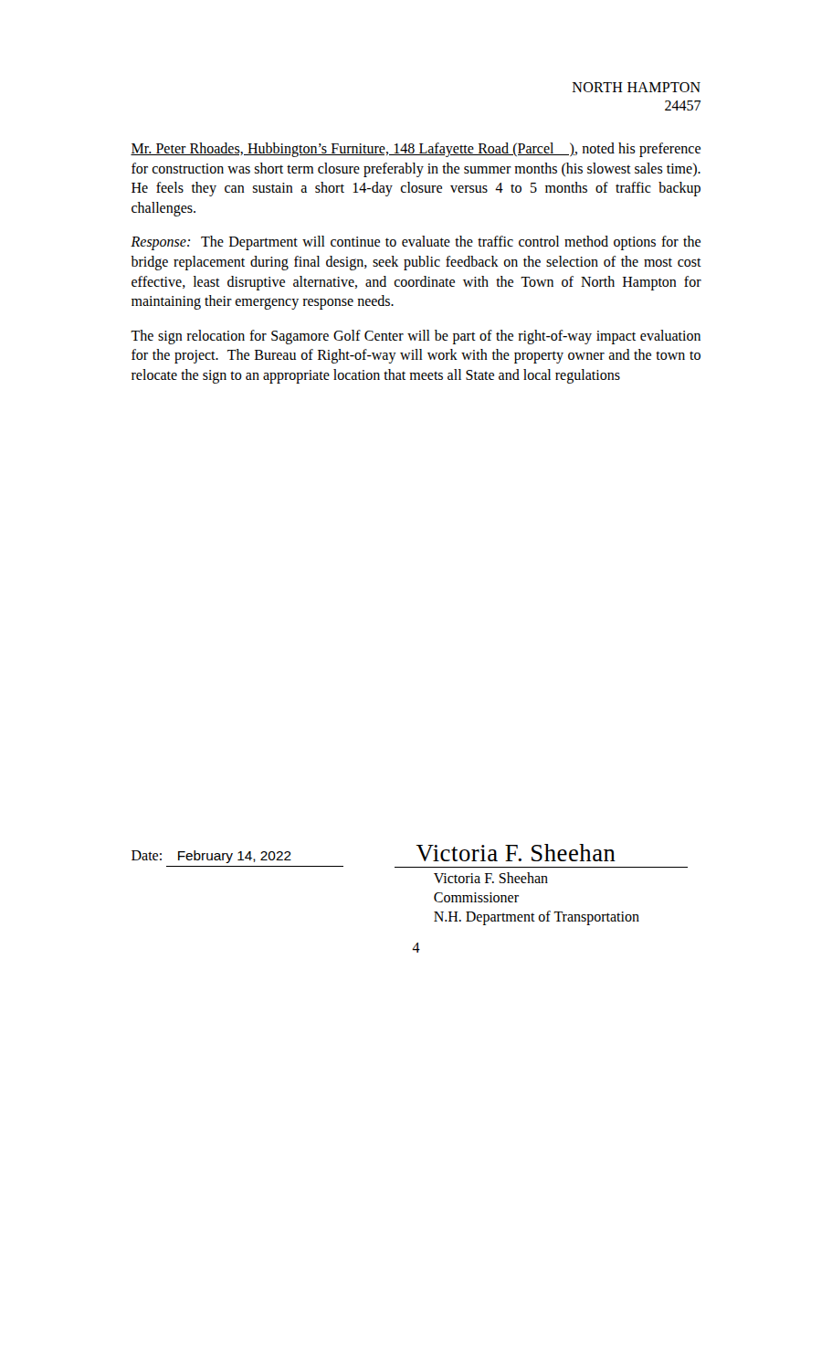NORTH HAMPTON
24457
Mr. Peter Rhoades, Hubbington’s Furniture, 148 Lafayette Road (Parcel ), noted his preference for construction was short term closure preferably in the summer months (his slowest sales time). He feels they can sustain a short 14-day closure versus 4 to 5 months of traffic backup challenges.
Response: The Department will continue to evaluate the traffic control method options for the bridge replacement during final design, seek public feedback on the selection of the most cost effective, least disruptive alternative, and coordinate with the Town of North Hampton for maintaining their emergency response needs.
The sign relocation for Sagamore Golf Center will be part of the right-of-way impact evaluation for the project. The Bureau of Right-of-way will work with the property owner and the town to relocate the sign to an appropriate location that meets all State and local regulations
Date: February 14, 2022
Victoria F. Sheehan
Victoria F. Sheehan
Commissioner
N.H. Department of Transportation
4